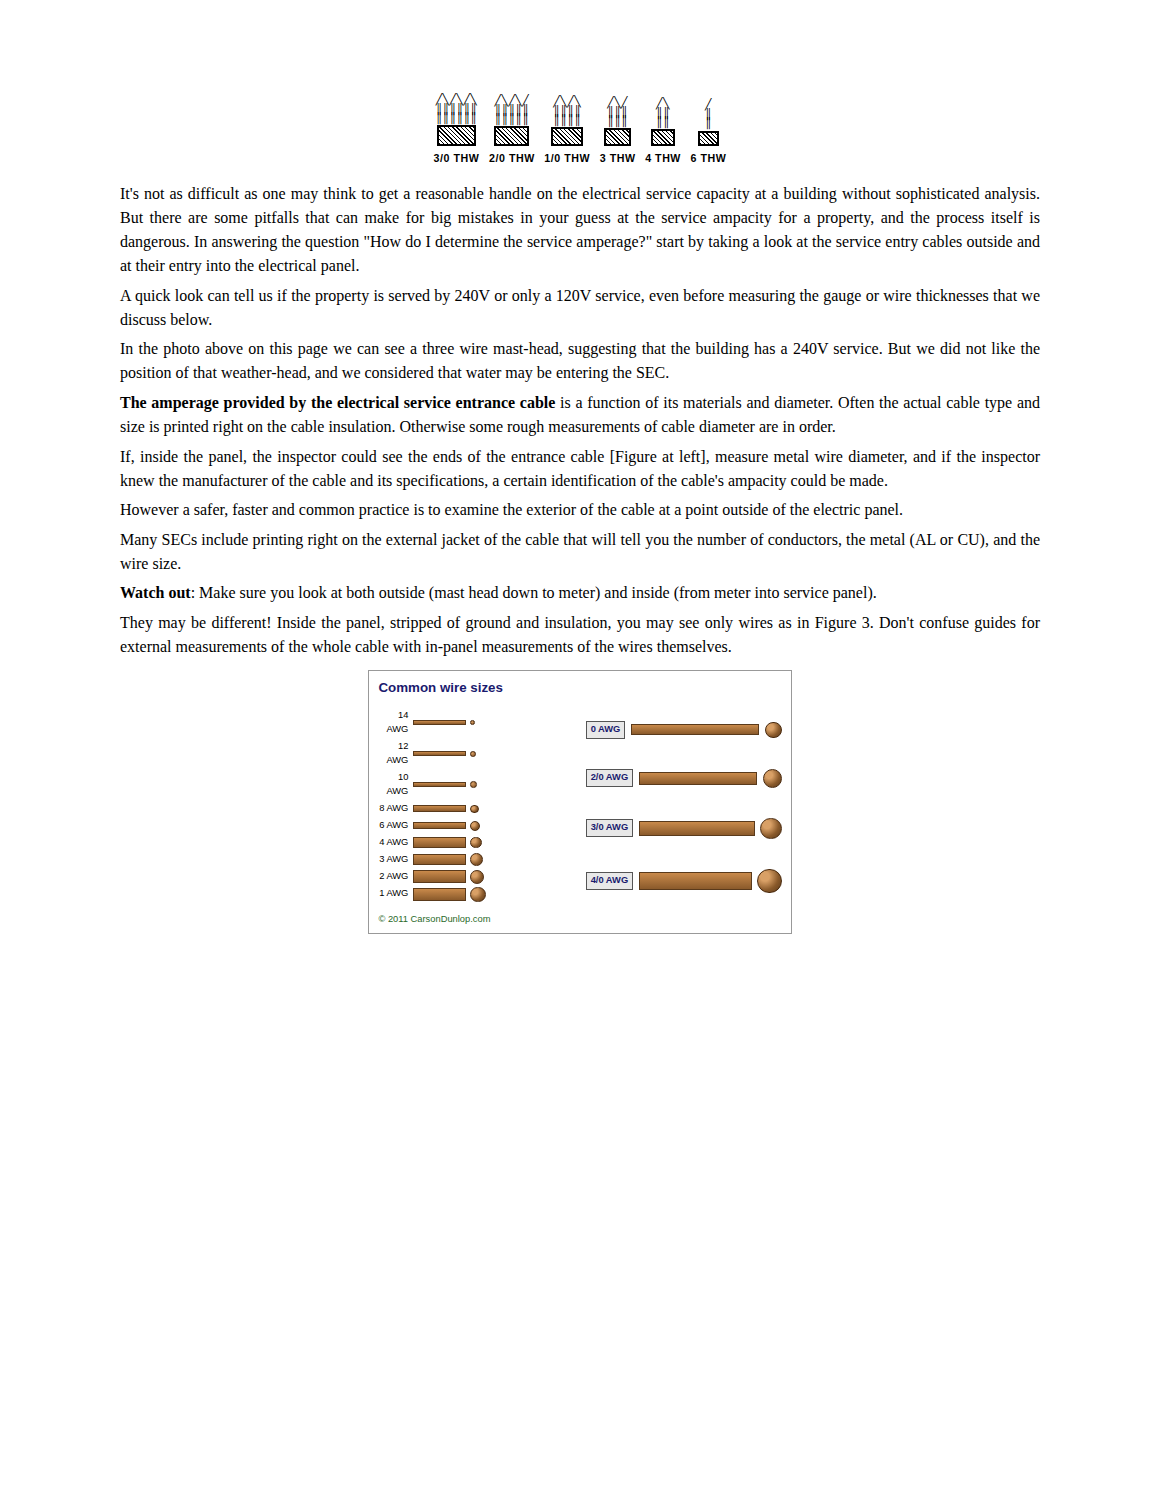╱╲╱╲╱╲
║║║║║║
║║║║║║
3/0 THW
╱╲╱╲╱
║║║║║
║║║║║
2/0 THW
╱╲╱╲
║║║║
║║║║
1/0 THW
╱╲╱
║║║
║║║
3 THW
╱╲
║║
║║
4 THW
╱
║
║
6 THW
It's not as difficult as one may think to get a reasonable handle on the electrical service capacity at a building without sophisticated analysis. But there are some pitfalls that can make for big mistakes in your guess at the service ampacity for a property, and the process itself is dangerous. In answering the question "How do I determine the service amperage?" start by taking a look at the service entry cables outside and at their entry into the electrical panel.
A quick look can tell us if the property is served by 240V or only a 120V service, even before measuring the gauge or wire thicknesses that we discuss below.
In the photo above on this page we can see a three wire mast-head, suggesting that the building has a 240V service. But we did not like the position of that weather-head, and we considered that water may be entering the SEC.
The amperage provided by the electrical service entrance cable is a function of its materials and diameter. Often the actual cable type and size is printed right on the cable insulation. Otherwise some rough measurements of cable diameter are in order.
If, inside the panel, the inspector could see the ends of the entrance cable [Figure at left], measure metal wire diameter, and if the inspector knew the manufacturer of the cable and its specifications, a certain identification of the cable's ampacity could be made.
However a safer, faster and common practice is to examine the exterior of the cable at a point outside of the electric panel.
Many SECs include printing right on the external jacket of the cable that will tell you the number of conductors, the metal (AL or CU), and the wire size.
Watch out: Make sure you look at both outside (mast head down to meter) and inside (from meter into service panel).
They may be different! Inside the panel, stripped of ground and insulation, you may see only wires as in Figure 3. Don't confuse guides for external measurements of the whole cable with in-panel measurements of the wires themselves.
Common wire sizes
14 AWG
12 AWG
10 AWG
8 AWG
6 AWG
4 AWG
3 AWG
2 AWG
1 AWG
0 AWG
2/0 AWG
3/0 AWG
4/0 AWG
© 2011 CarsonDunlop.com